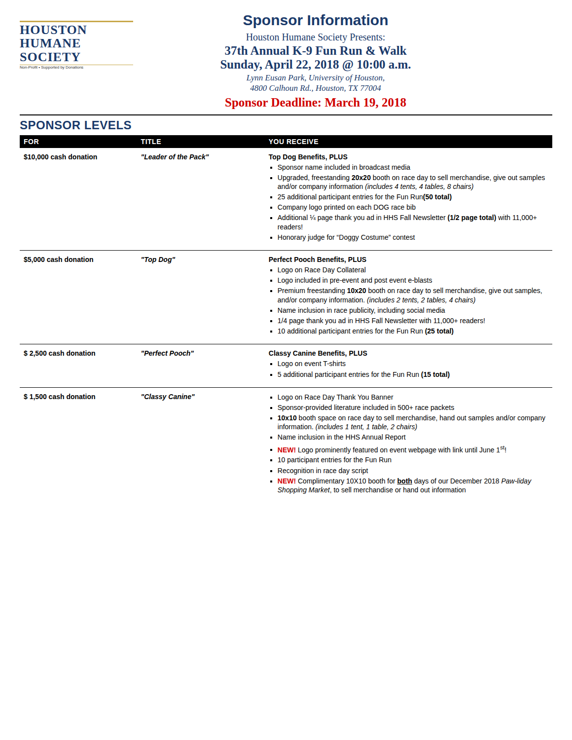HOUSTON
HUMANE
SOCIETY
Non-Profit • Supported by Donations
Sponsor Information
Houston Humane Society Presents:
37th Annual K-9 Fun Run & Walk
Sunday, April 22, 2018 @ 10:00 a.m.
Lynn Eusan Park, University of Houston,
4800 Calhoun Rd., Houston, TX 77004
Sponsor Deadline: March 19, 2018
SPONSOR LEVELS
| FOR | TITLE | YOU RECEIVE |
| --- | --- | --- |
| $10,000 cash donation | "Leader of the Pack" | Top Dog Benefits, PLUS Sponsor name included in broadcast media Upgraded, freestanding 20x20 booth on race day to sell merchandise, give out samples and/or company information (includes 4 tents, 4 tables, 8 chairs) 25 additional participant entries for the Fun Run (50 total) Company logo printed on each DOG race bib Additional ¼ page thank you ad in HHS Fall Newsletter (1/2 page total) with 11,000+ readers! Honorary judge for “Doggy Costume” contest |
| $5,000 cash donation | "Top Dog" | Perfect Pooch Benefits, PLUS Logo on Race Day Collateral Logo included in pre-event and post event e-blasts Premium freestanding 10x20 booth on race day to sell merchandise, give out samples, and/or company information. (includes 2 tents, 2 tables, 4 chairs) Name inclusion in race publicity, including social media 1/4 page thank you ad in HHS Fall Newsletter with 11,000+ readers! 10 additional participant entries for the Fun Run (25 total) |
| $ 2,500 cash donation | "Perfect Pooch" | Classy Canine Benefits, PLUS Logo on event T-shirts 5 additional participant entries for the Fun Run (15 total) |
| $ 1,500 cash donation | "Classy Canine" | Logo on Race Day Thank You Banner Sponsor-provided literature included in 500+ race packets 10x10 booth space on race day to sell merchandise, hand out samples and/or company information. (includes 1 tent, 1 table, 2 chairs) Name inclusion in the HHS Annual Report NEW! Logo prominently featured on event webpage with link until June 1 st ! 10 participant entries for the Fun Run Recognition in race day script NEW! Complimentary 10X10 booth for both days of our December 2018 Paw-liday Shopping Market , to sell merchandise or hand out information |